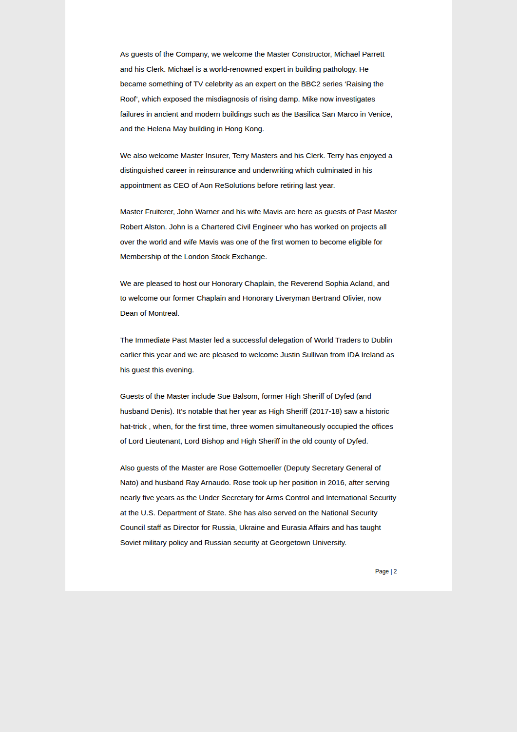As guests of the Company, we welcome the Master Constructor, Michael Parrett and his Clerk. Michael is a world-renowned expert in building pathology. He became something of TV celebrity as an expert on the BBC2 series ‘Raising the Roof’, which exposed the misdiagnosis of rising damp. Mike now investigates failures in ancient and modern buildings such as the Basilica San Marco in Venice, and the Helena May building in Hong Kong.
We also welcome Master Insurer, Terry Masters and his Clerk. Terry has enjoyed a distinguished career in reinsurance and underwriting which culminated in his appointment as CEO of Aon ReSolutions before retiring last year.
Master Fruiterer, John Warner and his wife Mavis are here as guests of Past Master Robert Alston. John is a Chartered Civil Engineer who has worked on projects all over the world and wife Mavis was one of the first women to become eligible for Membership of the London Stock Exchange.
We are pleased to host our Honorary Chaplain, the Reverend Sophia Acland, and to welcome our former Chaplain and Honorary Liveryman Bertrand Olivier, now Dean of Montreal.
The Immediate Past Master led a successful delegation of World Traders to Dublin earlier this year and we are pleased to welcome Justin Sullivan from IDA Ireland as his guest this evening.
Guests of the Master include Sue Balsom, former High Sheriff of Dyfed (and husband Denis). It’s notable that her year as High Sheriff (2017-18) saw a historic hat-trick , when, for the first time, three women simultaneously occupied the offices of Lord Lieutenant, Lord Bishop and High Sheriff in the old county of Dyfed.
Also guests of the Master are Rose Gottemoeller (Deputy Secretary General of Nato) and husband Ray Arnaudo. Rose took up her position in 2016, after serving nearly five years as the Under Secretary for Arms Control and International Security at the U.S. Department of State. She has also served on the National Security Council staff as Director for Russia, Ukraine and Eurasia Affairs and has taught Soviet military policy and Russian security at Georgetown University.
Page | 2